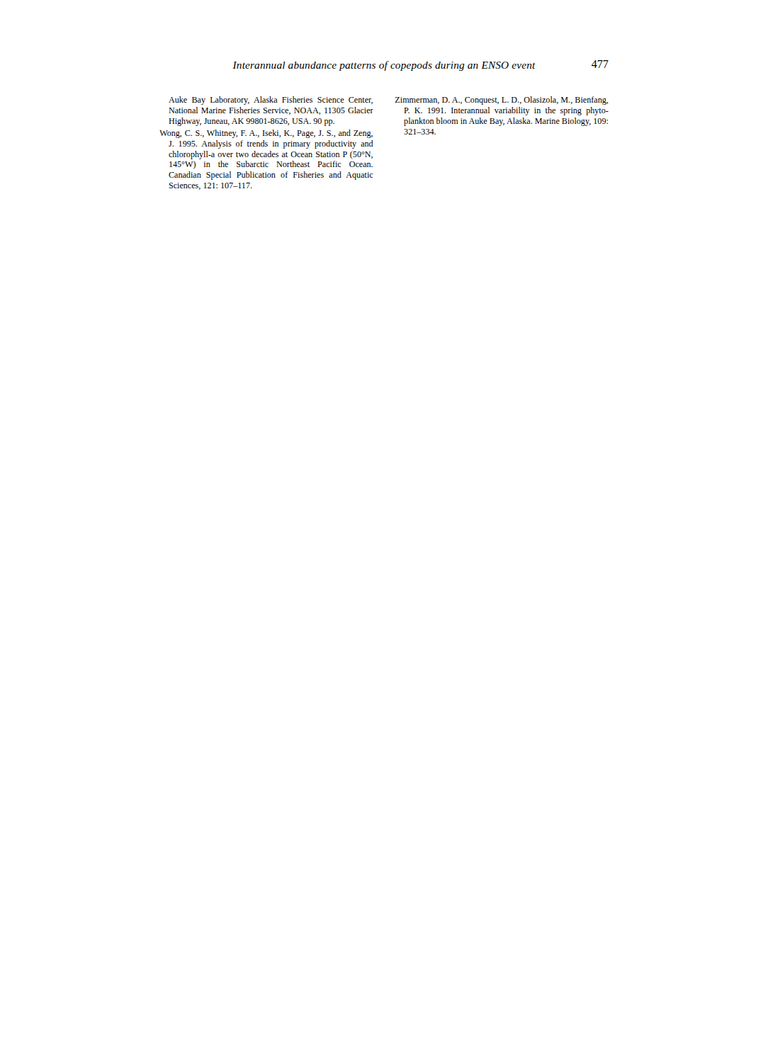Interannual abundance patterns of copepods during an ENSO event 477
Auke Bay Laboratory, Alaska Fisheries Science Center, National Marine Fisheries Service, NOAA, 11305 Glacier Highway, Juneau, AK 99801-8626, USA. 90 pp.
Wong, C. S., Whitney, F. A., Iseki, K., Page, J. S., and Zeng, J. 1995. Analysis of trends in primary productivity and chlorophyll-a over two decades at Ocean Station P (50°N, 145°W) in the Subarctic Northeast Pacific Ocean. Canadian Special Publication of Fisheries and Aquatic Sciences, 121: 107–117.
Zimmerman, D. A., Conquest, L. D., Olasizola, M., Bienfang, P. K. 1991. Interannual variability in the spring phytoplankton bloom in Auke Bay, Alaska. Marine Biology, 109: 321–334.